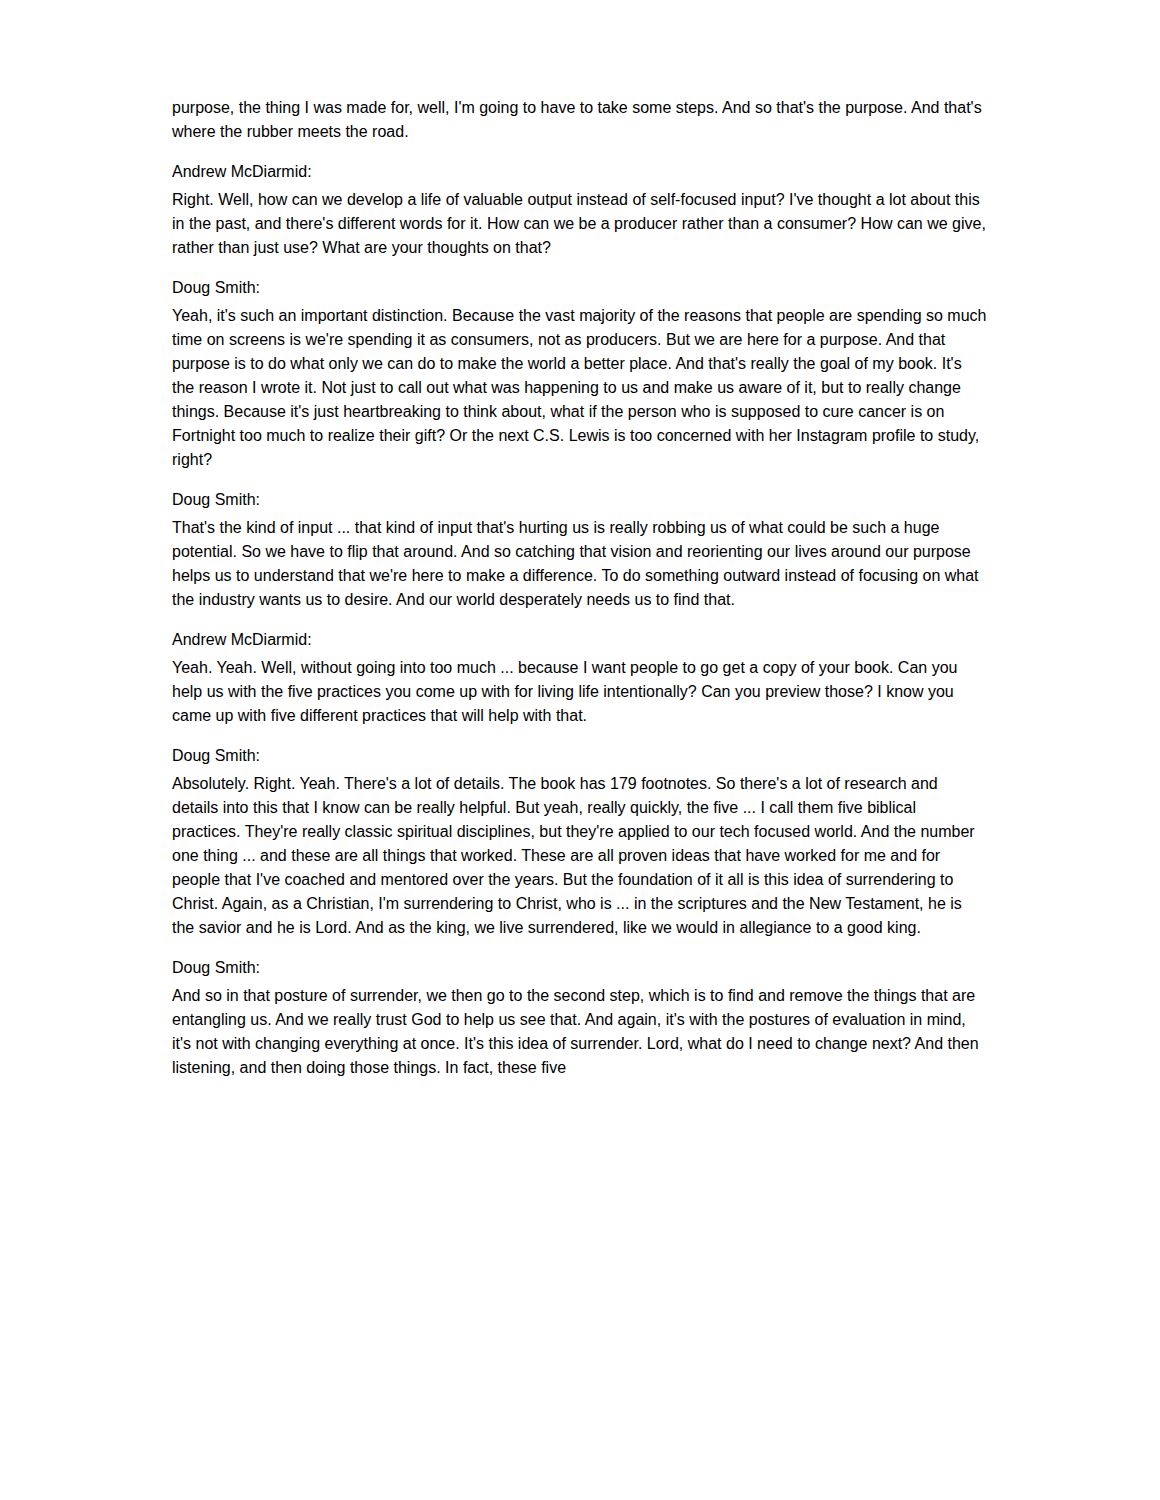purpose, the thing I was made for, well, I'm going to have to take some steps. And so that's the purpose. And that's where the rubber meets the road.
Andrew McDiarmid:
Right. Well, how can we develop a life of valuable output instead of self-focused input? I've thought a lot about this in the past, and there's different words for it. How can we be a producer rather than a consumer? How can we give, rather than just use? What are your thoughts on that?
Doug Smith:
Yeah, it's such an important distinction. Because the vast majority of the reasons that people are spending so much time on screens is we're spending it as consumers, not as producers. But we are here for a purpose. And that purpose is to do what only we can do to make the world a better place. And that's really the goal of my book. It's the reason I wrote it. Not just to call out what was happening to us and make us aware of it, but to really change things. Because it's just heartbreaking to think about, what if the person who is supposed to cure cancer is on Fortnight too much to realize their gift? Or the next C.S. Lewis is too concerned with her Instagram profile to study, right?
Doug Smith:
That's the kind of input ... that kind of input that's hurting us is really robbing us of what could be such a huge potential. So we have to flip that around. And so catching that vision and reorienting our lives around our purpose helps us to understand that we're here to make a difference. To do something outward instead of focusing on what the industry wants us to desire. And our world desperately needs us to find that.
Andrew McDiarmid:
Yeah. Yeah. Well, without going into too much ... because I want people to go get a copy of your book. Can you help us with the five practices you come up with for living life intentionally? Can you preview those? I know you came up with five different practices that will help with that.
Doug Smith:
Absolutely. Right. Yeah. There's a lot of details. The book has 179 footnotes. So there's a lot of research and details into this that I know can be really helpful. But yeah, really quickly, the five ... I call them five biblical practices. They're really classic spiritual disciplines, but they're applied to our tech focused world. And the number one thing ... and these are all things that worked. These are all proven ideas that have worked for me and for people that I've coached and mentored over the years. But the foundation of it all is this idea of surrendering to Christ. Again, as a Christian, I'm surrendering to Christ, who is ... in the scriptures and the New Testament, he is the savior and he is Lord. And as the king, we live surrendered, like we would in allegiance to a good king.
Doug Smith:
And so in that posture of surrender, we then go to the second step, which is to find and remove the things that are entangling us. And we really trust God to help us see that. And again, it's with the postures of evaluation in mind, it's not with changing everything at once. It's this idea of surrender. Lord, what do I need to change next? And then listening, and then doing those things. In fact, these five